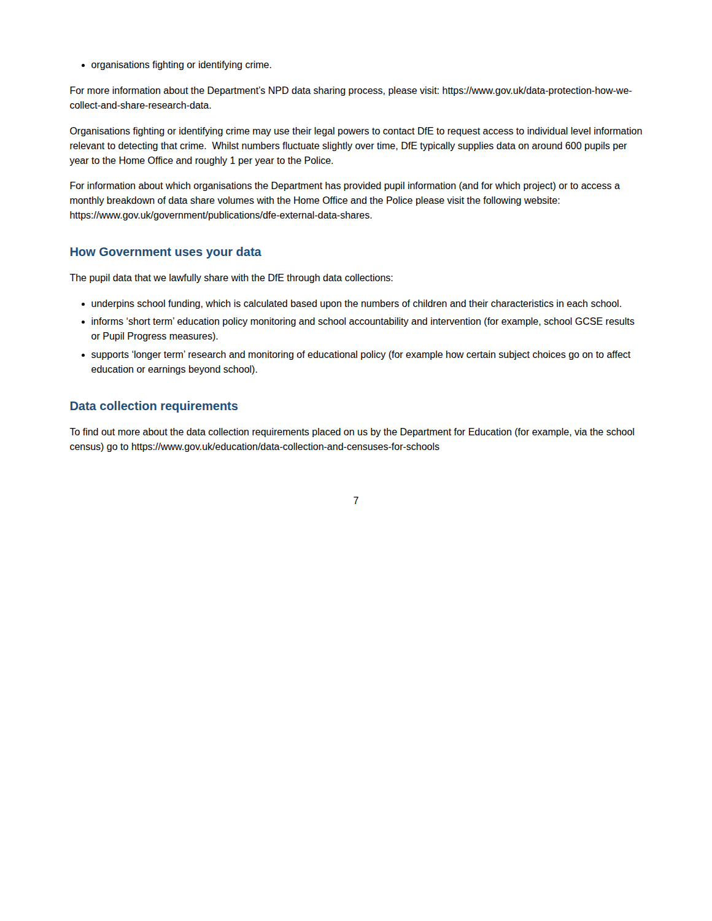organisations fighting or identifying crime.
For more information about the Department’s NPD data sharing process, please visit: https://www.gov.uk/data-protection-how-we-collect-and-share-research-data.
Organisations fighting or identifying crime may use their legal powers to contact DfE to request access to individual level information relevant to detecting that crime. Whilst numbers fluctuate slightly over time, DfE typically supplies data on around 600 pupils per year to the Home Office and roughly 1 per year to the Police.
For information about which organisations the Department has provided pupil information (and for which project) or to access a monthly breakdown of data share volumes with the Home Office and the Police please visit the following website: https://www.gov.uk/government/publications/dfe-external-data-shares.
How Government uses your data
The pupil data that we lawfully share with the DfE through data collections:
underpins school funding, which is calculated based upon the numbers of children and their characteristics in each school.
informs ‘short term’ education policy monitoring and school accountability and intervention (for example, school GCSE results or Pupil Progress measures).
supports ‘longer term’ research and monitoring of educational policy (for example how certain subject choices go on to affect education or earnings beyond school).
Data collection requirements
To find out more about the data collection requirements placed on us by the Department for Education (for example, via the school census) go to https://www.gov.uk/education/data-collection-and-censuses-for-schools
7